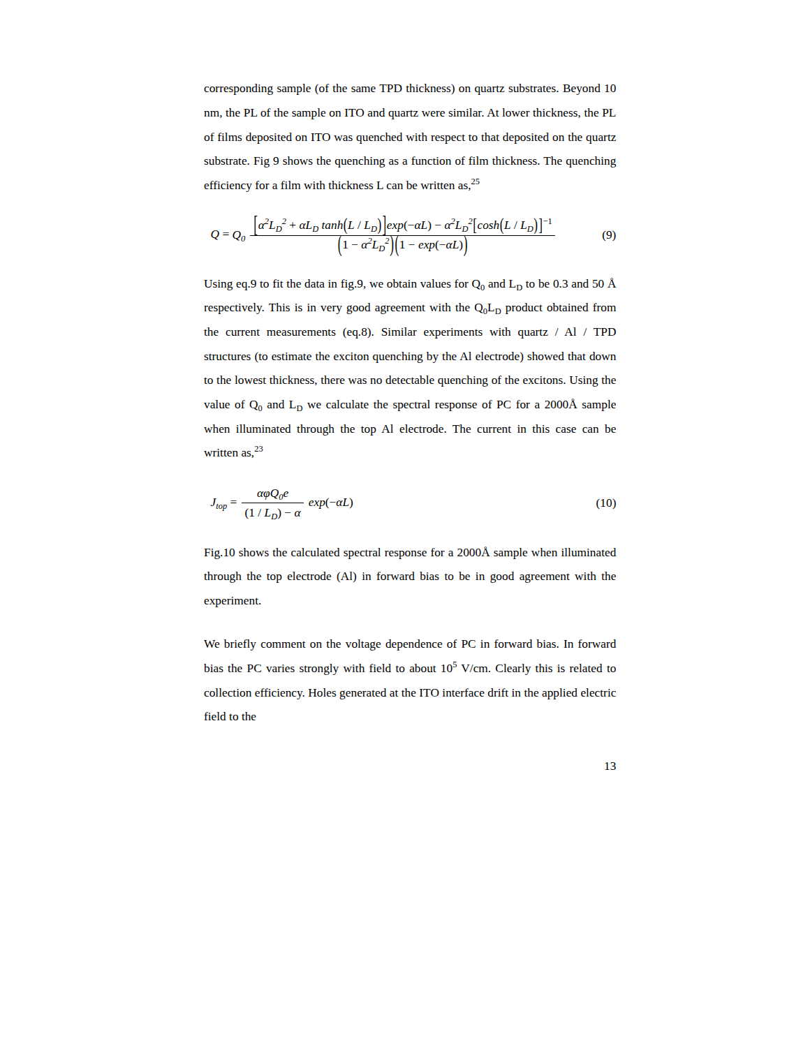corresponding sample (of the same TPD thickness) on quartz substrates. Beyond 10 nm, the PL of the sample on ITO and quartz were similar. At lower thickness, the PL of films deposited on ITO was quenched with respect to that deposited on the quartz substrate. Fig 9 shows the quenching as a function of film thickness. The quenching efficiency for a film with thickness L can be written as,25
Q = Q0 [α2LD2 + αLD tanh(L / LD)] exp(−αL) − α2LD2[cosh(L / LD)]−1 (1 − α2LD2)(1 − exp(−αL))
(9)
Using eq.9 to fit the data in fig.9, we obtain values for Q0 and LD to be 0.3 and 50 Å respectively. This is in very good agreement with the Q0LD product obtained from the current measurements (eq.8). Similar experiments with quartz / Al / TPD structures (to estimate the exciton quenching by the Al electrode) showed that down to the lowest thickness, there was no detectable quenching of the excitons. Using the value of Q0 and LD we calculate the spectral response of PC for a 2000Å sample when illuminated through the top Al electrode. The current in this case can be written as,23
Jtop = αφQ0e (1 / LD) − α exp(−αL)
(10)
Fig.10 shows the calculated spectral response for a 2000Å sample when illuminated through the top electrode (Al) in forward bias to be in good agreement with the experiment.
We briefly comment on the voltage dependence of PC in forward bias. In forward bias the PC varies strongly with field to about 105 V/cm. Clearly this is related to collection efficiency. Holes generated at the ITO interface drift in the applied electric field to the
13